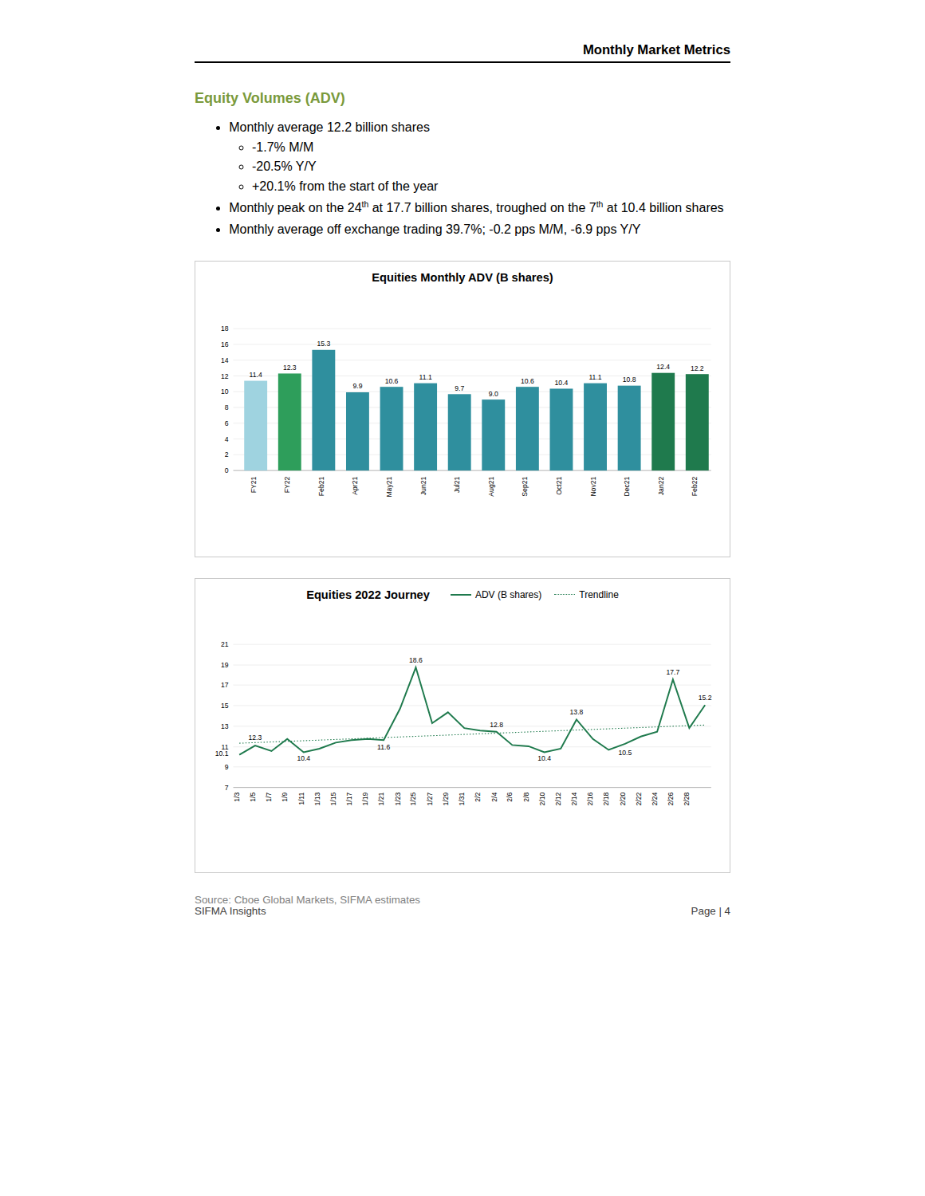Monthly Market Metrics
Equity Volumes (ADV)
Monthly average 12.2 billion shares
-1.7% M/M
-20.5% Y/Y
+20.1% from the start of the year
Monthly peak on the 24th at 17.7 billion shares, troughed on the 7th at 10.4 billion shares
Monthly average off exchange trading 39.7%; -0.2 pps M/M, -6.9 pps Y/Y
Equities Monthly ADV (B shares)
18 16 14 12 10 8 6 4 2 0 11.4 FY21 12.3 FY22 15.3 Feb21 9.9 Apr21 10.6 May21 11.1 Jun21 9.7 Jul21 9.0 Aug21 10.6 Sep21 10.4 Oct21 11.1 Nov21 10.8 Dec21 12.4 Jan22 12.2 Feb22
Equities 2022 Journey
ADV (B shares)
Trendline
21 19 17 15 13 11 10.1 9 7 12.3 10.4 11.6 18.6 12.8 10.4 13.8 10.5 17.7 15.2 1/3 1/5 1/7 1/9 1/11 1/13 1/15 1/17 1/19 1/21 1/23 1/25 1/27 1/29 1/31 2/2 2/4 2/6 2/8 2/10 2/12 2/14 2/16 2/18 2/20 2/22 2/24 2/26 2/28
Source: Cboe Global Markets, SIFMA estimates
SIFMA Insights
Page | 4